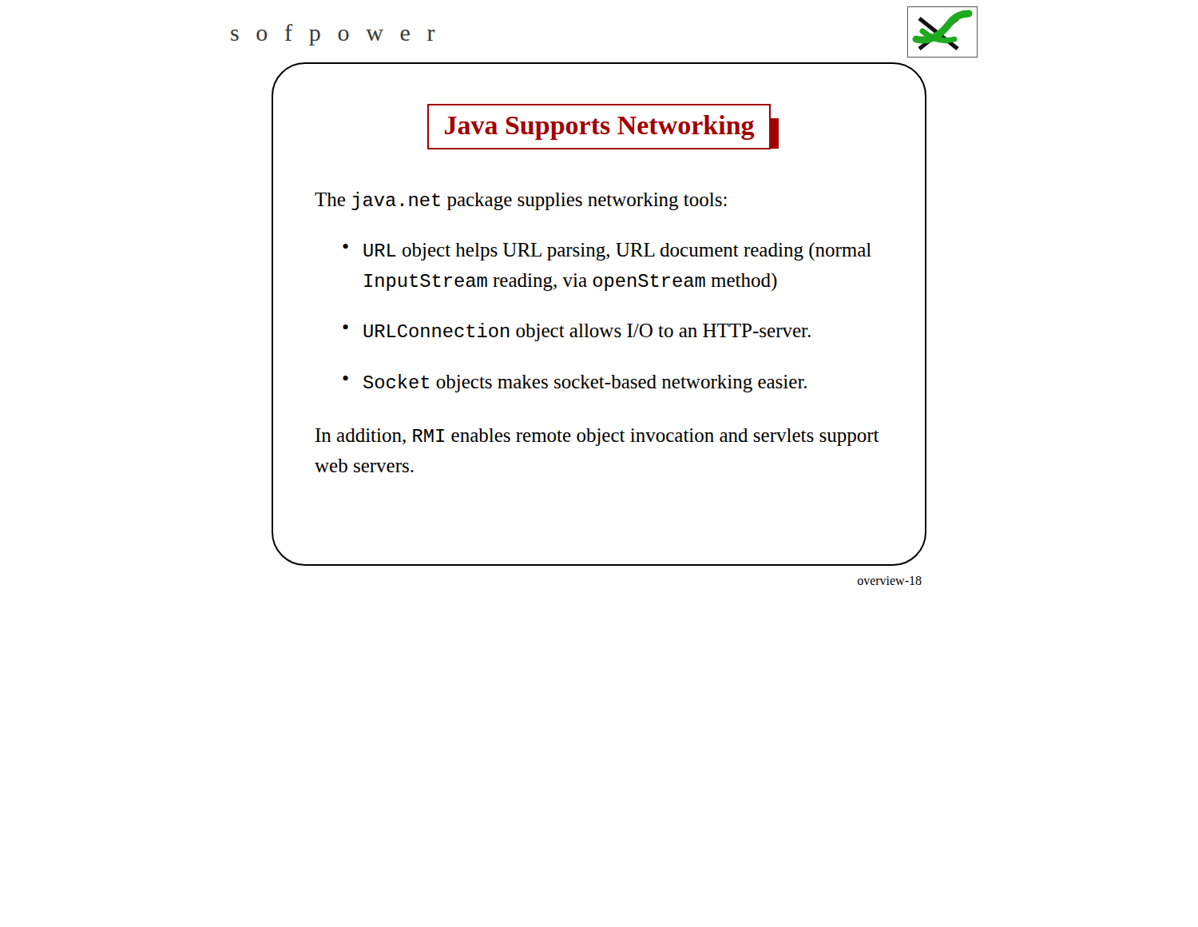s o f p o w e r
Java Supports Networking
The java.net package supplies networking tools:
URL object helps URL parsing, URL document reading (normal InputStream reading, via openStream method)
URLConnection object allows I/O to an HTTP-server.
Socket objects makes socket-based networking easier.
In addition, RMI enables remote object invocation and servlets support web servers.
overview-18